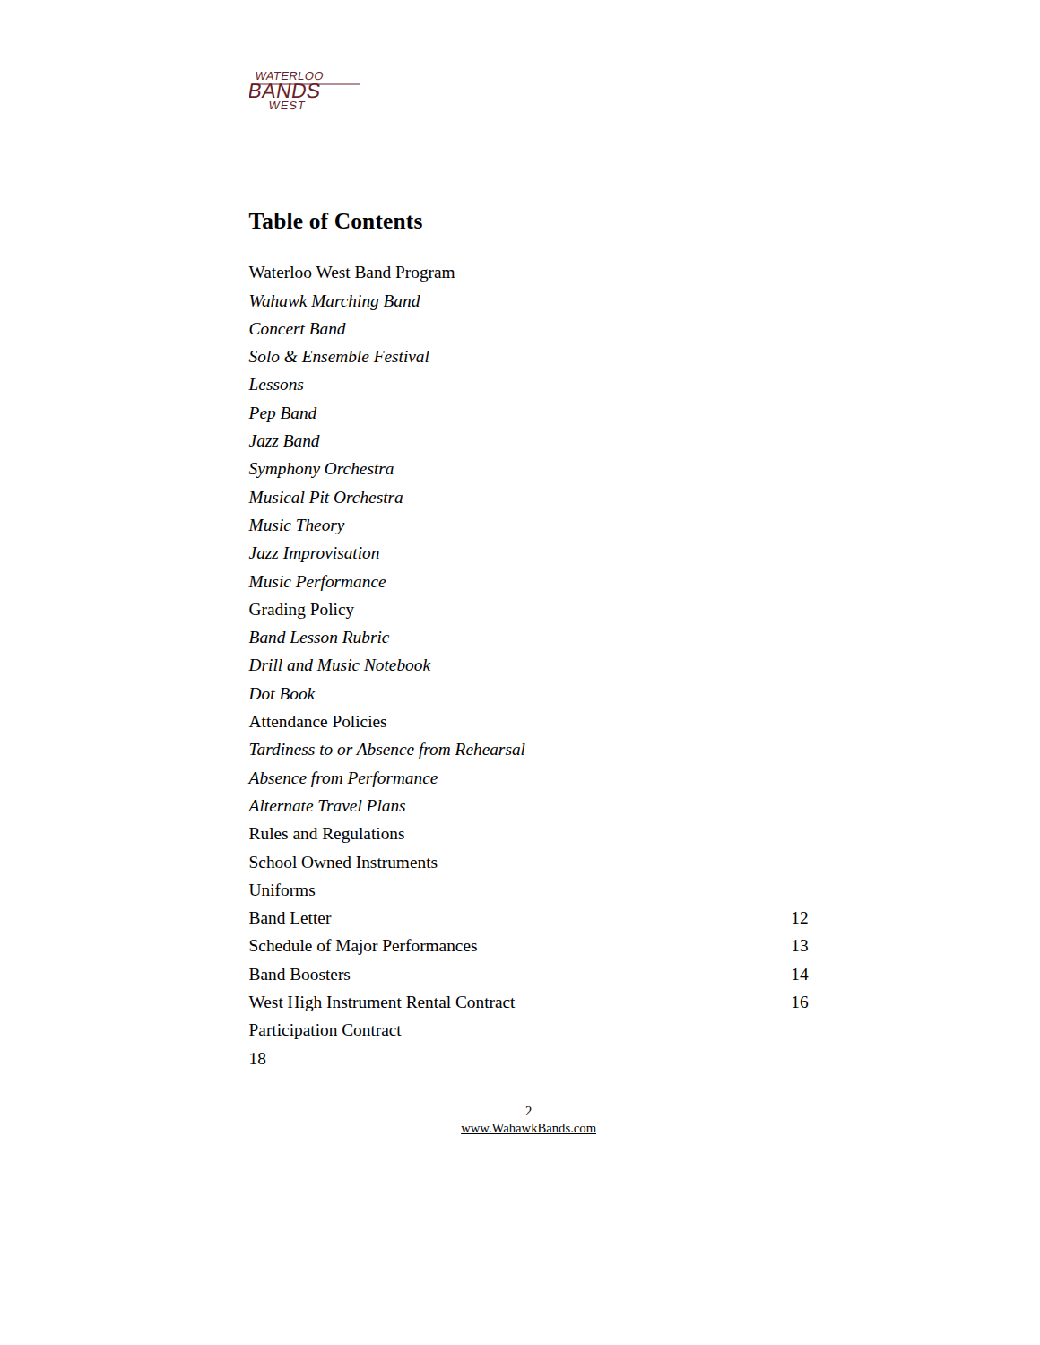Table of Contents
Waterloo West Band Program
Wahawk Marching Band
Concert Band
Solo & Ensemble Festival
Lessons
Pep Band
Jazz Band
Symphony Orchestra
Musical Pit Orchestra
Music Theory
Jazz Improvisation
Music Performance
Grading Policy
Band Lesson Rubric
Drill and Music Notebook
Dot Book
Attendance Policies
Tardiness to or Absence from Rehearsal
Absence from Performance
Alternate Travel Plans
Rules and Regulations
School Owned Instruments
Uniforms
Band Letter 12
Schedule of Major Performances 13
Band Boosters 14
West High Instrument Rental Contract 16
Participation Contract 18
2
www.WahawkBands.com